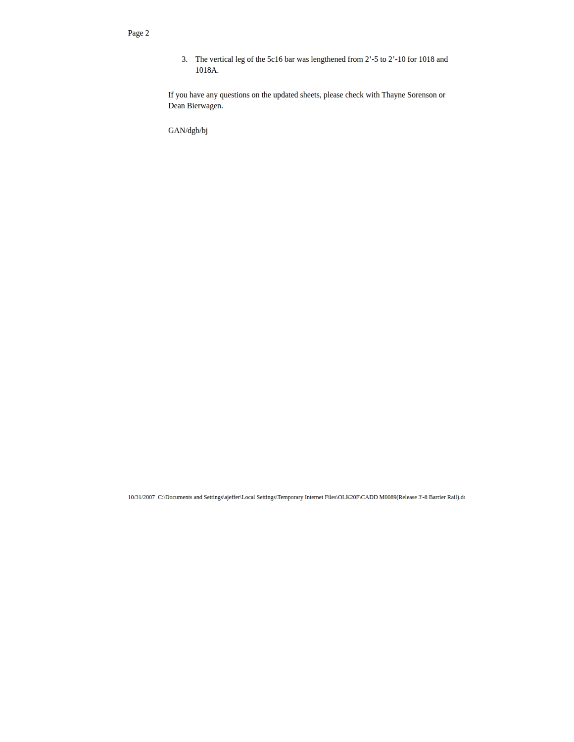Page 2
The vertical leg of the 5c16 bar was lengthened from 2’-5 to 2’-10 for 1018 and 1018A.
If you have any questions on the updated sheets, please check with Thayne Sorenson or Dean Bierwagen.
GAN/dgb/bj
10/31/2007 C:\Documents and Settings\ajeffer\Local Settings\Temporary Internet Files\OLK20F\CADD M0089(Release 3'-8 Barrier Rail).doc